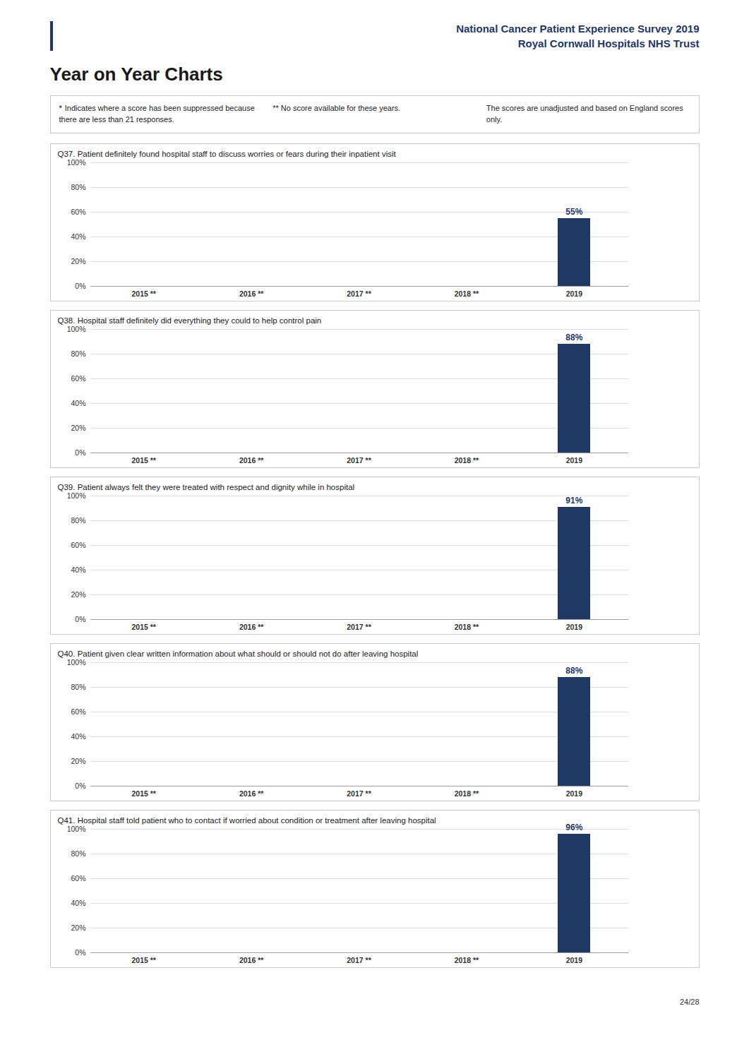National Cancer Patient Experience Survey 2019
Royal Cornwall Hospitals NHS Trust
Year on Year Charts
*Indicates where a score has been suppressed because there are less than 21 responses.
** No score available for these years.
The scores are unadjusted and based on England scores only.
Q37. Patient definitely found hospital staff to discuss worries or fears during their inpatient visit
100%
80%
60%
40%
20%
0%
55%
2015 **
2016 **
2017 **
2018 **
2019
Q38. Hospital staff definitely did everything they could to help control pain
100%
80%
60%
40%
20%
0%
88%
2015 **
2016 **
2017 **
2018 **
2019
Q39. Patient always felt they were treated with respect and dignity while in hospital
100%
80%
60%
40%
20%
0%
91%
2015 **
2016 **
2017 **
2018 **
2019
Q40. Patient given clear written information about what should or should not do after leaving hospital
100%
80%
60%
40%
20%
0%
88%
2015 **
2016 **
2017 **
2018 **
2019
Q41. Hospital staff told patient who to contact if worried about condition or treatment after leaving hospital
100%
80%
60%
40%
20%
0%
96%
2015 **
2016 **
2017 **
2018 **
2019
24/28